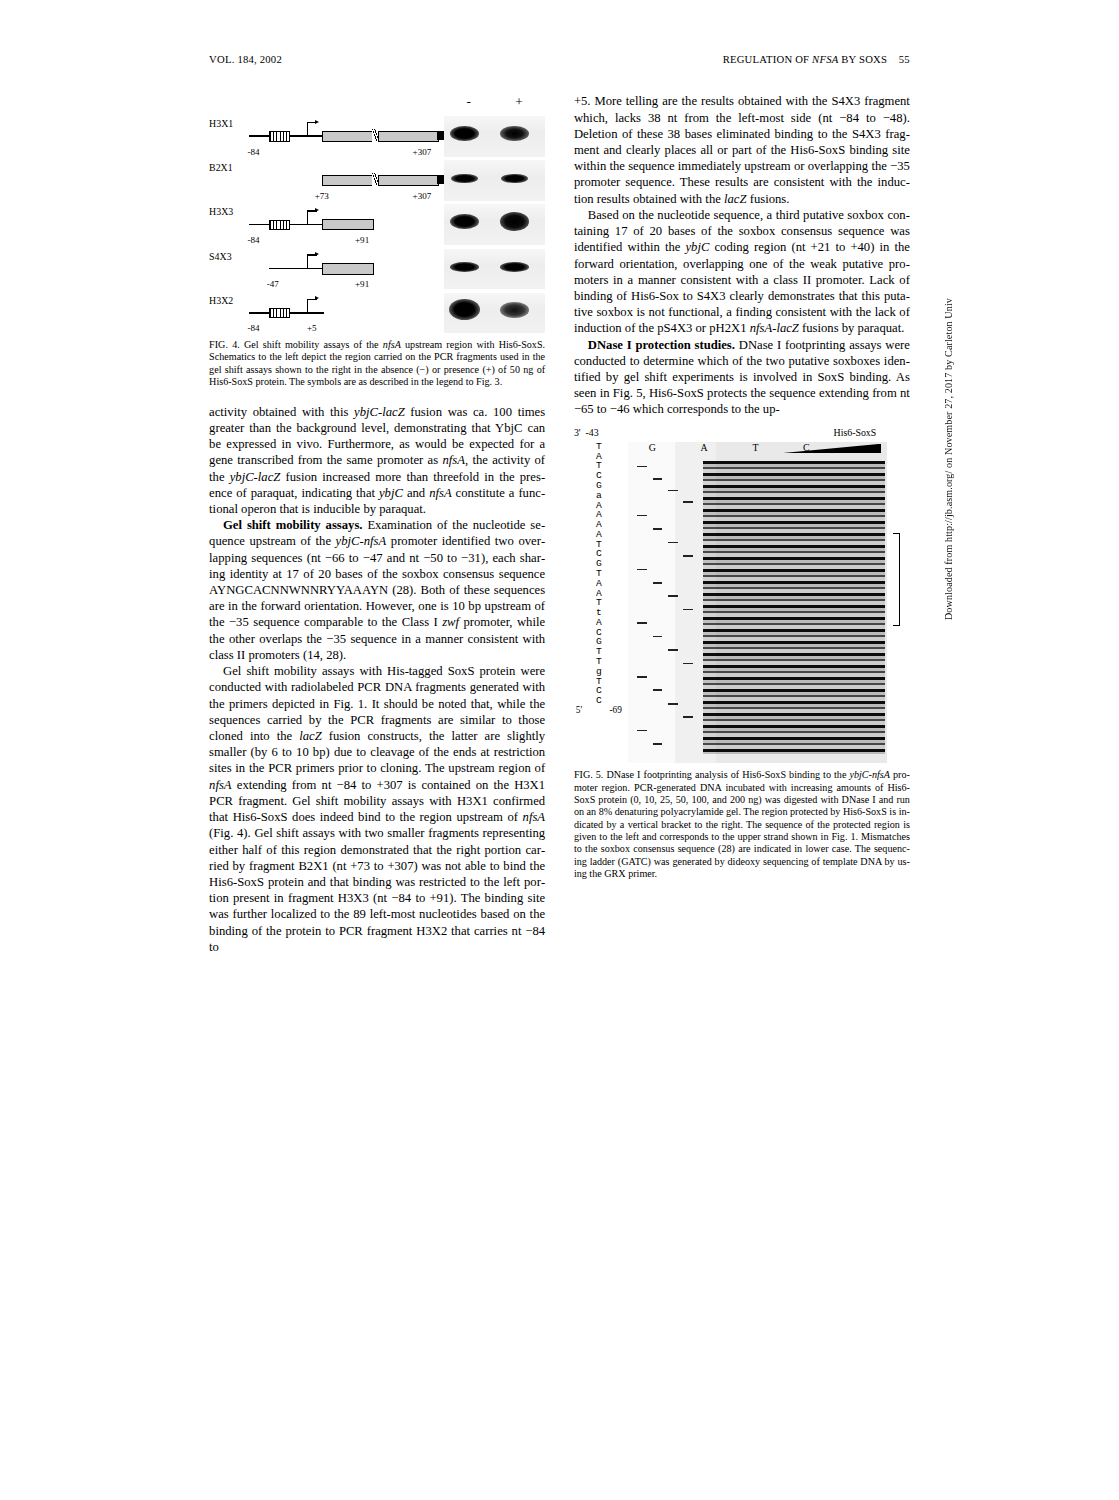Vol. 184, 2002
Regulation of nfsA by SoxS55
-+
H3X1
-84
+307
B2X1
+73
+307
H3X3
-84
+91
S4X3
-47
+91
H3X2
-84
+5
FIG. 4. Gel shift mobility assays of the nfsA upstream region with His6-SoxS. Schematics to the left depict the region carried on the PCR fragments used in the gel shift assays shown to the right in the absence (−) or presence (+) of 50 ng of His6-SoxS protein. The symbols are as described in the legend to Fig. 3.
activity obtained with this ybjC-lacZ fusion was ca. 100 times greater than the background level, demonstrating that YbjC can be expressed in vivo. Furthermore, as would be expected for a gene transcribed from the same promoter as nfsA, the activity of the ybjC-lacZ fusion increased more than threefold in the presence of paraquat, indicating that ybjC and nfsA constitute a functional operon that is inducible by paraquat.
Gel shift mobility assays. Examination of the nucleotide sequence upstream of the ybjC-nfsA promoter identified two overlapping sequences (nt −66 to −47 and nt −50 to −31), each sharing identity at 17 of 20 bases of the soxbox consensus sequence AYNGCACNNWNNRYYAAAYN (28). Both of these sequences are in the forward orientation. However, one is 10 bp upstream of the −35 sequence comparable to the Class I zwf promoter, while the other overlaps the −35 sequence in a manner consistent with class II promoters (14, 28).
Gel shift mobility assays with His-tagged SoxS protein were conducted with radiolabeled PCR DNA fragments generated with the primers depicted in Fig. 1. It should be noted that, while the sequences carried by the PCR fragments are similar to those cloned into the lacZ fusion constructs, the latter are slightly smaller (by 6 to 10 bp) due to cleavage of the ends at restriction sites in the PCR primers prior to cloning. The upstream region of nfsA extending from nt −84 to +307 is contained on the H3X1 PCR fragment. Gel shift mobility assays with H3X1 confirmed that His6-SoxS does indeed bind to the region upstream of nfsA (Fig. 4). Gel shift assays with two smaller fragments representing either half of this region demonstrated that the right portion carried by fragment B2X1 (nt +73 to +307) was not able to bind the His6-SoxS protein and that binding was restricted to the left portion present in fragment H3X3 (nt −84 to +91). The binding site was further localized to the 89 left-most nucleotides based on the binding of the protein to PCR fragment H3X2 that carries nt −84 to
+5. More telling are the results obtained with the S4X3 fragment which, lacks 38 nt from the left-most side (nt −84 to −48). Deletion of these 38 bases eliminated binding to the S4X3 fragment and clearly places all or part of the His6-SoxS binding site within the sequence immediately upstream or overlapping the −35 promoter sequence. These results are consistent with the induction results obtained with the lacZ fusions.
Based on the nucleotide sequence, a third putative soxbox containing 17 of 20 bases of the soxbox consensus sequence was identified within the ybjC coding region (nt +21 to +40) in the forward orientation, overlapping one of the weak putative promoters in a manner consistent with a class II promoter. Lack of binding of His6-Sox to S4X3 clearly demonstrates that this putative soxbox is not functional, a finding consistent with the lack of induction of the pS4X3 or pH2X1 nfsA-lacZ fusions by paraquat.
DNase I protection studies. DNase I footprinting assays were conducted to determine which of the two putative soxboxes identified by gel shift experiments is involved in SoxS binding. As seen in Fig. 5, His6-SoxS protects the sequence extending from nt −65 to −46 which corresponds to the up-
3' -43
His6-SoxS
T
A
T
C
G
a
A
A
A
A
T
C
G
T
A
A
T
t
A
C
G
T
T
g
T
C
C
5'-69
G A T C
FIG. 5. DNase I footprinting analysis of His6-SoxS binding to the ybjC-nfsA promoter region. PCR-generated DNA incubated with increasing amounts of His6-SoxS protein (0, 10, 25, 50, 100, and 200 ng) was digested with DNase I and run on an 8% denaturing polyacrylamide gel. The region protected by His6-SoxS is indicated by a vertical bracket to the right. The sequence of the protected region is given to the left and corresponds to the upper strand shown in Fig. 1. Mismatches to the soxbox consensus sequence (28) are indicated in lower case. The sequencing ladder (GATC) was generated by dideoxy sequencing of template DNA by using the GRX primer.
Downloaded from http://jb.asm.org/ on November 27, 2017 by Carleton Univ